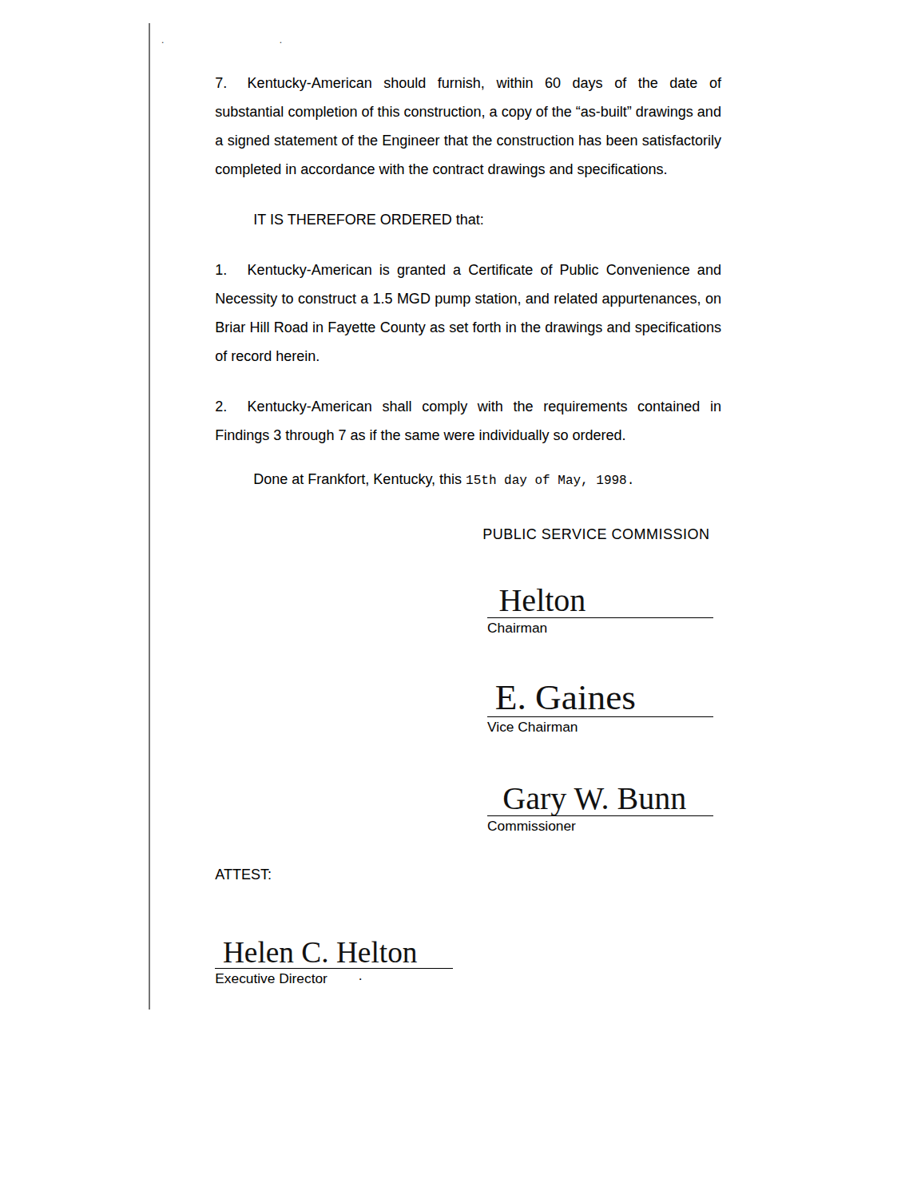. .
7. Kentucky-American should furnish, within 60 days of the date of substantial completion of this construction, a copy of the “as-built” drawings and a signed statement of the Engineer that the construction has been satisfactorily completed in accordance with the contract drawings and specifications.
IT IS THEREFORE ORDERED that:
1. Kentucky-American is granted a Certificate of Public Convenience and Necessity to construct a 1.5 MGD pump station, and related appurtenances, on Briar Hill Road in Fayette County as set forth in the drawings and specifications of record herein.
2. Kentucky-American shall comply with the requirements contained in Findings 3 through 7 as if the same were individually so ordered.
Done at Frankfort, Kentucky, this 15th day of May, 1998.
PUBLIC SERVICE COMMISSION
Helton
Chairman
E. Gaines
Vice Chairman
Gary W. Bunn
Commissioner
ATTEST:
Helen C. Helton
Executive Director ·